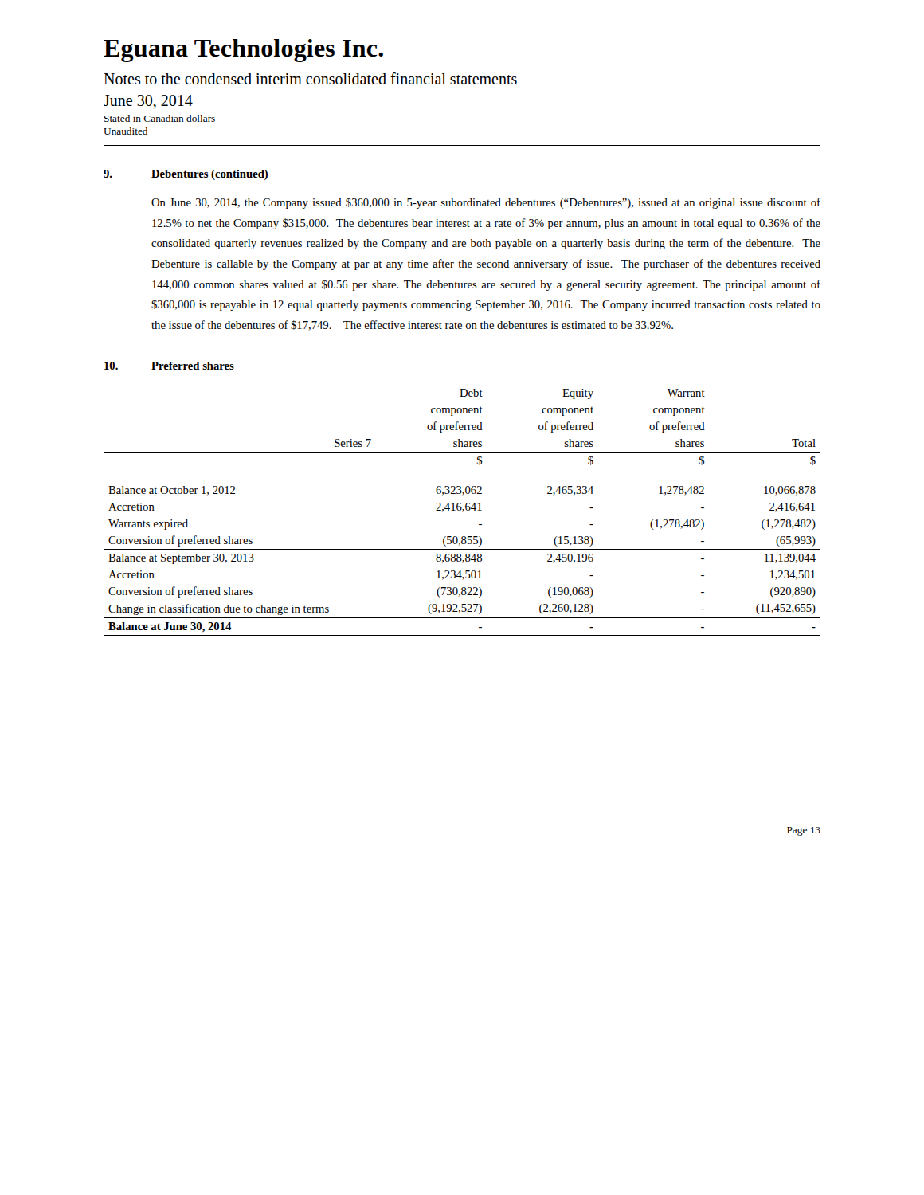Eguana Technologies Inc.
Notes to the condensed interim consolidated financial statements
June 30, 2014
Stated in Canadian dollars
Unaudited
9. Debentures (continued)
On June 30, 2014, the Company issued $360,000 in 5-year subordinated debentures (“Debentures”), issued at an original issue discount of 12.5% to net the Company $315,000. The debentures bear interest at a rate of 3% per annum, plus an amount in total equal to 0.36% of the consolidated quarterly revenues realized by the Company and are both payable on a quarterly basis during the term of the debenture. The Debenture is callable by the Company at par at any time after the second anniversary of issue. The purchaser of the debentures received 144,000 common shares valued at $0.56 per share. The debentures are secured by a general security agreement. The principal amount of $360,000 is repayable in 12 equal quarterly payments commencing September 30, 2016. The Company incurred transaction costs related to the issue of the debentures of $17,749. The effective interest rate on the debentures is estimated to be 33.92%.
10. Preferred shares
| | Debt | Equity | Warrant | |
| --- | --- | --- | --- | --- |
| | component | component | component | |
| | of preferred | of preferred | of preferred | |
| Series 7 | shares | shares | shares | Total |
| | $ | $ | $ | $ |
| Balance at October 1, 2012 | 6,323,062 | 2,465,334 | 1,278,482 | 10,066,878 |
| Accretion | 2,416,641 | - | - | 2,416,641 |
| Warrants expired | - | - | (1,278,482) | (1,278,482) |
| Conversion of preferred shares | (50,855) | (15,138) | - | (65,993) |
| Balance at September 30, 2013 | 8,688,848 | 2,450,196 | - | 11,139,044 |
| Accretion | 1,234,501 | - | - | 1,234,501 |
| Conversion of preferred shares | (730,822) | (190,068) | - | (920,890) |
| Change in classification due to change in terms | (9,192,527) | (2,260,128) | - | (11,452,655) |
| Balance at June 30, 2014 | - | - | - | - |
Page 13